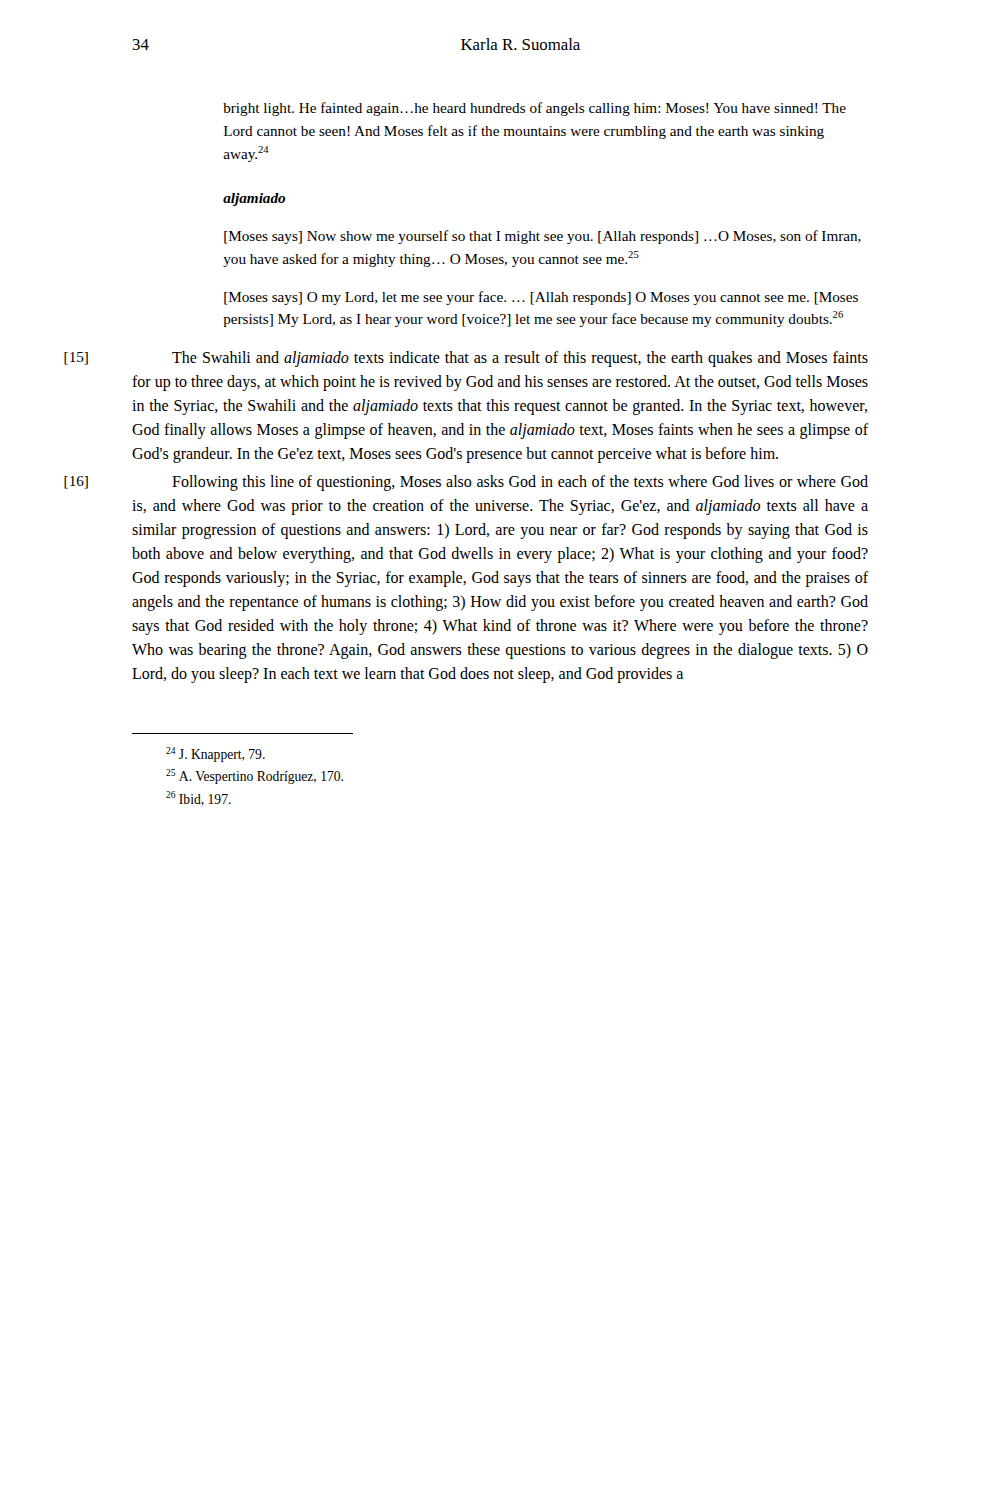34 Karla R. Suomala
bright light. He fainted again…he heard hundreds of angels calling him: Moses! You have sinned! The Lord cannot be seen! And Moses felt as if the mountains were crumbling and the earth was sinking away.24
aljamiado
[Moses says] Now show me yourself so that I might see you. [Allah responds] …O Moses, son of Imran, you have asked for a mighty thing… O Moses, you cannot see me.25
[Moses says] O my Lord, let me see your face. … [Allah responds] O Moses you cannot see me. [Moses persists] My Lord, as I hear your word [voice?] let me see your face because my community doubts.26
[15] The Swahili and aljamiado texts indicate that as a result of this request, the earth quakes and Moses faints for up to three days, at which point he is revived by God and his senses are restored. At the outset, God tells Moses in the Syriac, the Swahili and the aljamiado texts that this request cannot be granted. In the Syriac text, however, God finally allows Moses a glimpse of heaven, and in the aljamiado text, Moses faints when he sees a glimpse of God's grandeur. In the Ge'ez text, Moses sees God's presence but cannot perceive what is before him.
[16] Following this line of questioning, Moses also asks God in each of the texts where God lives or where God is, and where God was prior to the creation of the universe. The Syriac, Ge'ez, and aljamiado texts all have a similar progression of questions and answers: 1) Lord, are you near or far? God responds by saying that God is both above and below everything, and that God dwells in every place; 2) What is your clothing and your food? God responds variously; in the Syriac, for example, God says that the tears of sinners are food, and the praises of angels and the repentance of humans is clothing; 3) How did you exist before you created heaven and earth? God says that God resided with the holy throne; 4) What kind of throne was it? Where were you before the throne? Who was bearing the throne? Again, God answers these questions to various degrees in the dialogue texts. 5) O Lord, do you sleep? In each text we learn that God does not sleep, and God provides a
24J. Knappert, 79.
25A. Vespertino Rodríguez, 170.
26Ibid, 197.